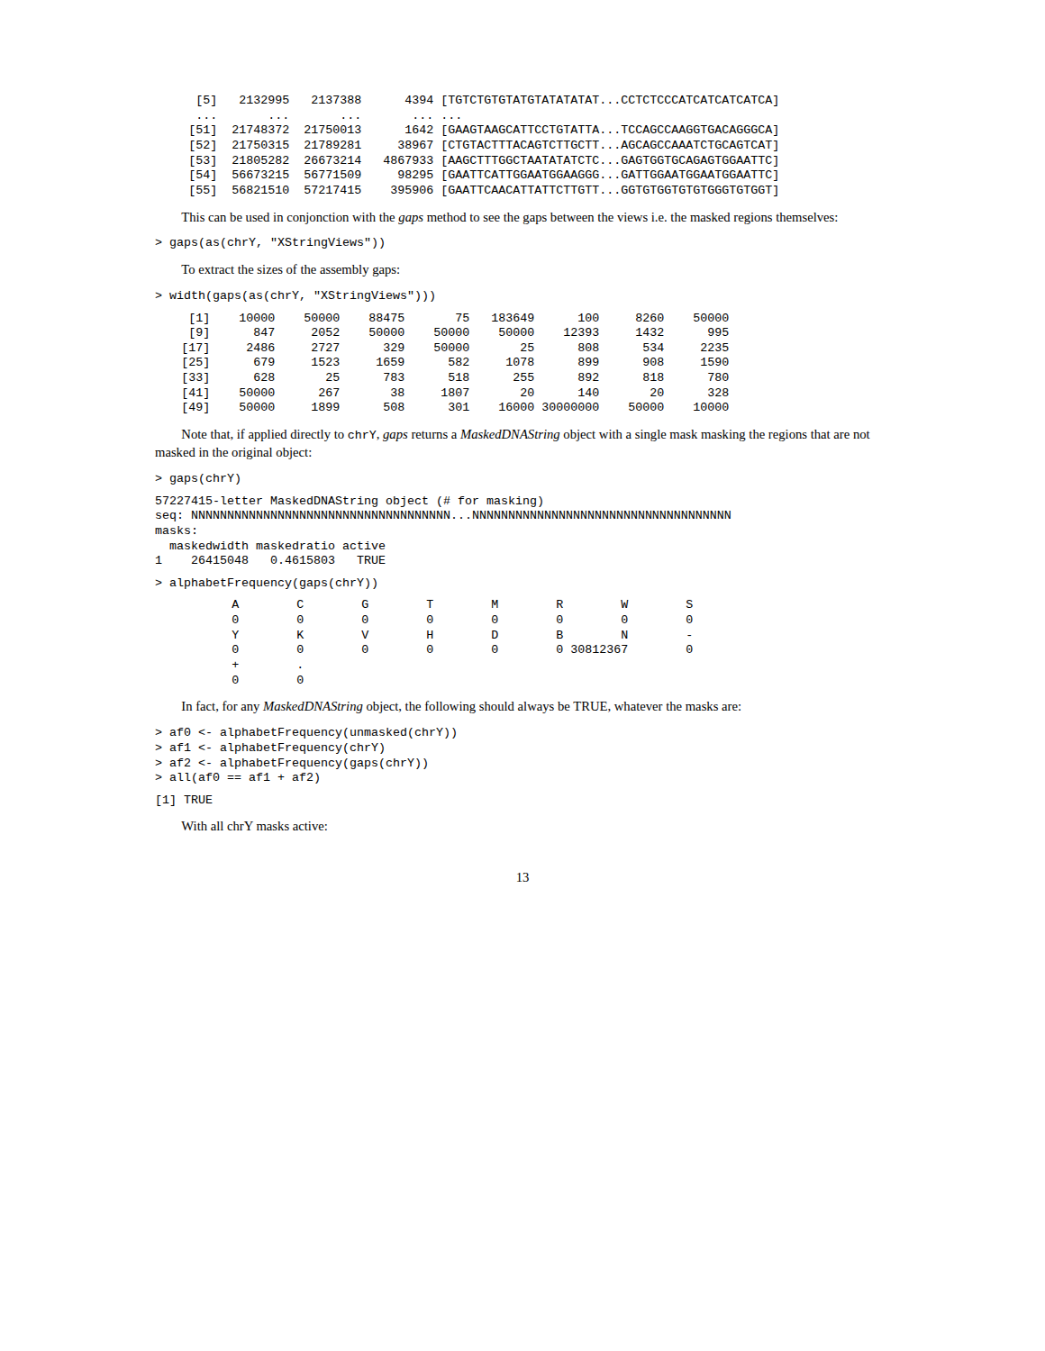[5]   2132995   2137388      4394 [TGTCTGTGTATGTATATATAT...CCTCTCCCATCATCATCATCA]
  ...       ...       ...       ... ...
 [51]  21748372  21750013      1642 [GAAGTAAGCATTCCTGTATTA...TCCAGCCAAGGTGACAGGGCA]
 [52]  21750315  21789281     38967 [CTGTACTTTACAGTCTTGCTT...AGCAGCCAAATCTGCAGTCAT]
 [53]  21805282  26673214   4867933 [AAGCTTTGGCTAATATATCTC...GAGTGGTGCAGAGTGGAATTC]
 [54]  56673215  56771509     98295 [GAATTCATTGGAATGGAAGGG...GATTGGAATGGAATGGAATTC]
 [55]  56821510  57217415    395906 [GAATTCAACATTATTCTTGTT...GGTGTGGTGTGTGGGTGTGGT]
This can be used in conjonction with the gaps method to see the gaps between the views i.e. the masked regions themselves:
> gaps(as(chrY, "XStringViews"))
To extract the sizes of the assembly gaps:
> width(gaps(as(chrY, "XStringViews")))
 [1]    10000    50000    88475       75   183649      100     8260    50000
 [9]      847     2052    50000    50000    50000    12393     1432      995
[17]     2486     2727      329    50000       25      808      534     2235
[25]      679     1523     1659      582     1078      899      908     1590
[33]      628       25      783      518      255      892      818      780
[41]    50000      267       38     1807       20      140       20      328
[49]    50000     1899      508      301    16000 30000000    50000    10000
Note that, if applied directly to chrY, gaps returns a MaskedDNAString object with a single mask masking the regions that are not masked in the original object:
> gaps(chrY)
57227415-letter MaskedDNAString object (# for masking)
seq: NNNNNNNNNNNNNNNNNNNNNNNNNNNNNNNNNNNN...NNNNNNNNNNNNNNNNNNNNNNNNNNNNNNNNNNNN
masks:
  maskedwidth maskedratio active
1    26415048   0.4615803   TRUE
> alphabetFrequency(gaps(chrY))
       A        C        G        T        M        R        W        S
       0        0        0        0        0        0        0        0
       Y        K        V        H        D        B        N        -
       0        0        0        0        0        0 30812367        0
       +        .
       0        0
In fact, for any MaskedDNAString object, the following should always be TRUE, whatever the masks are:
> af0 <- alphabetFrequency(unmasked(chrY))
> af1 <- alphabetFrequency(chrY)
> af2 <- alphabetFrequency(gaps(chrY))
> all(af0 == af1 + af2)
[1] TRUE
With all chrY masks active:
13